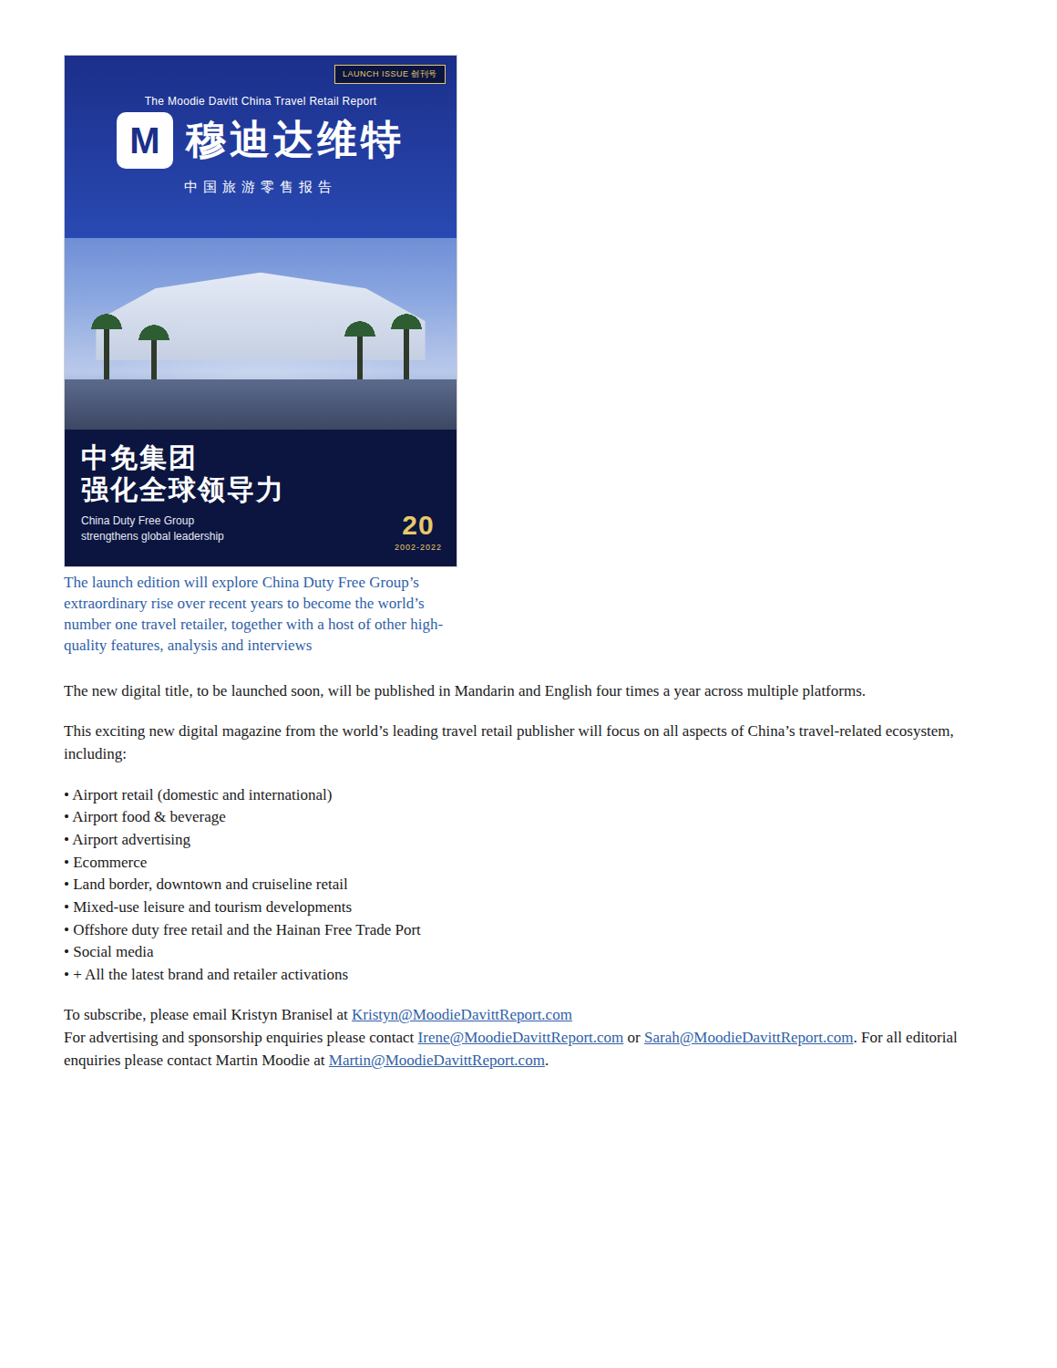LAUNCH ISSUE 创刊号
The Moodie Davitt China Travel Retail Report
穆迪达维特
中国旅游零售报告
中免集团
强化全球领导力
China Duty Free Group
strengthens global leadership
20
2002-2022
The launch edition will explore China Duty Free Group’s extraordinary rise over recent years to become the world’s number one travel retailer, together with a host of other high-quality features, analysis and interviews
The new digital title, to be launched soon, will be published in Mandarin and English four times a year across multiple platforms.
This exciting new digital magazine from the world’s leading travel retail publisher will focus on all aspects of China’s travel-related ecosystem, including:
• Airport retail (domestic and international)
• Airport food & beverage
• Airport advertising
• Ecommerce
• Land border, downtown and cruiseline retail
• Mixed-use leisure and tourism developments
• Offshore duty free retail and the Hainan Free Trade Port
• Social media
• + All the latest brand and retailer activations
To subscribe, please email Kristyn Branisel at Kristyn@MoodieDavittReport.com
For advertising and sponsorship enquiries please contact Irene@MoodieDavittReport.com or Sarah@MoodieDavittReport.com. For all editorial enquiries please contact Martin Moodie at Martin@MoodieDavittReport.com.